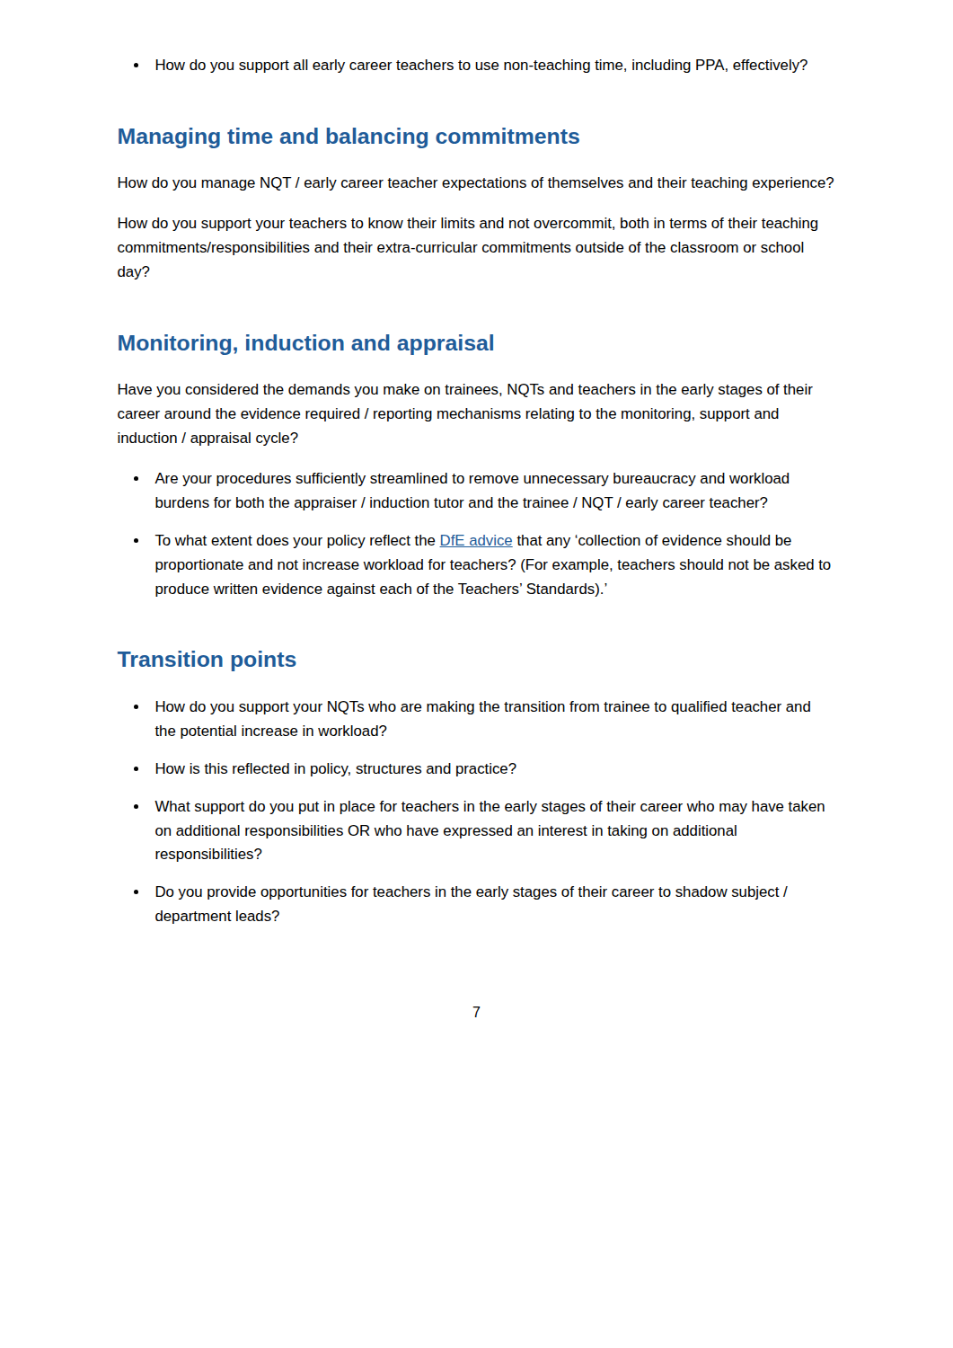How do you support all early career teachers to use non-teaching time, including PPA, effectively?
Managing time and balancing commitments
How do you manage NQT / early career teacher expectations of themselves and their teaching experience?
How do you support your teachers to know their limits and not overcommit, both in terms of their teaching commitments/responsibilities and their extra-curricular commitments outside of the classroom or school day?
Monitoring, induction and appraisal
Have you considered the demands you make on trainees, NQTs and teachers in the early stages of their career around the evidence required / reporting mechanisms relating to the monitoring, support and induction / appraisal cycle?
Are your procedures sufficiently streamlined to remove unnecessary bureaucracy and workload burdens for both the appraiser / induction tutor and the trainee / NQT / early career teacher?
To what extent does your policy reflect the DfE advice that any ‘collection of evidence should be proportionate and not increase workload for teachers? (For example, teachers should not be asked to produce written evidence against each of the Teachers’ Standards).’
Transition points
How do you support your NQTs who are making the transition from trainee to qualified teacher and the potential increase in workload?
How is this reflected in policy, structures and practice?
What support do you put in place for teachers in the early stages of their career who may have taken on additional responsibilities OR who have expressed an interest in taking on additional responsibilities?
Do you provide opportunities for teachers in the early stages of their career to shadow subject / department leads?
7